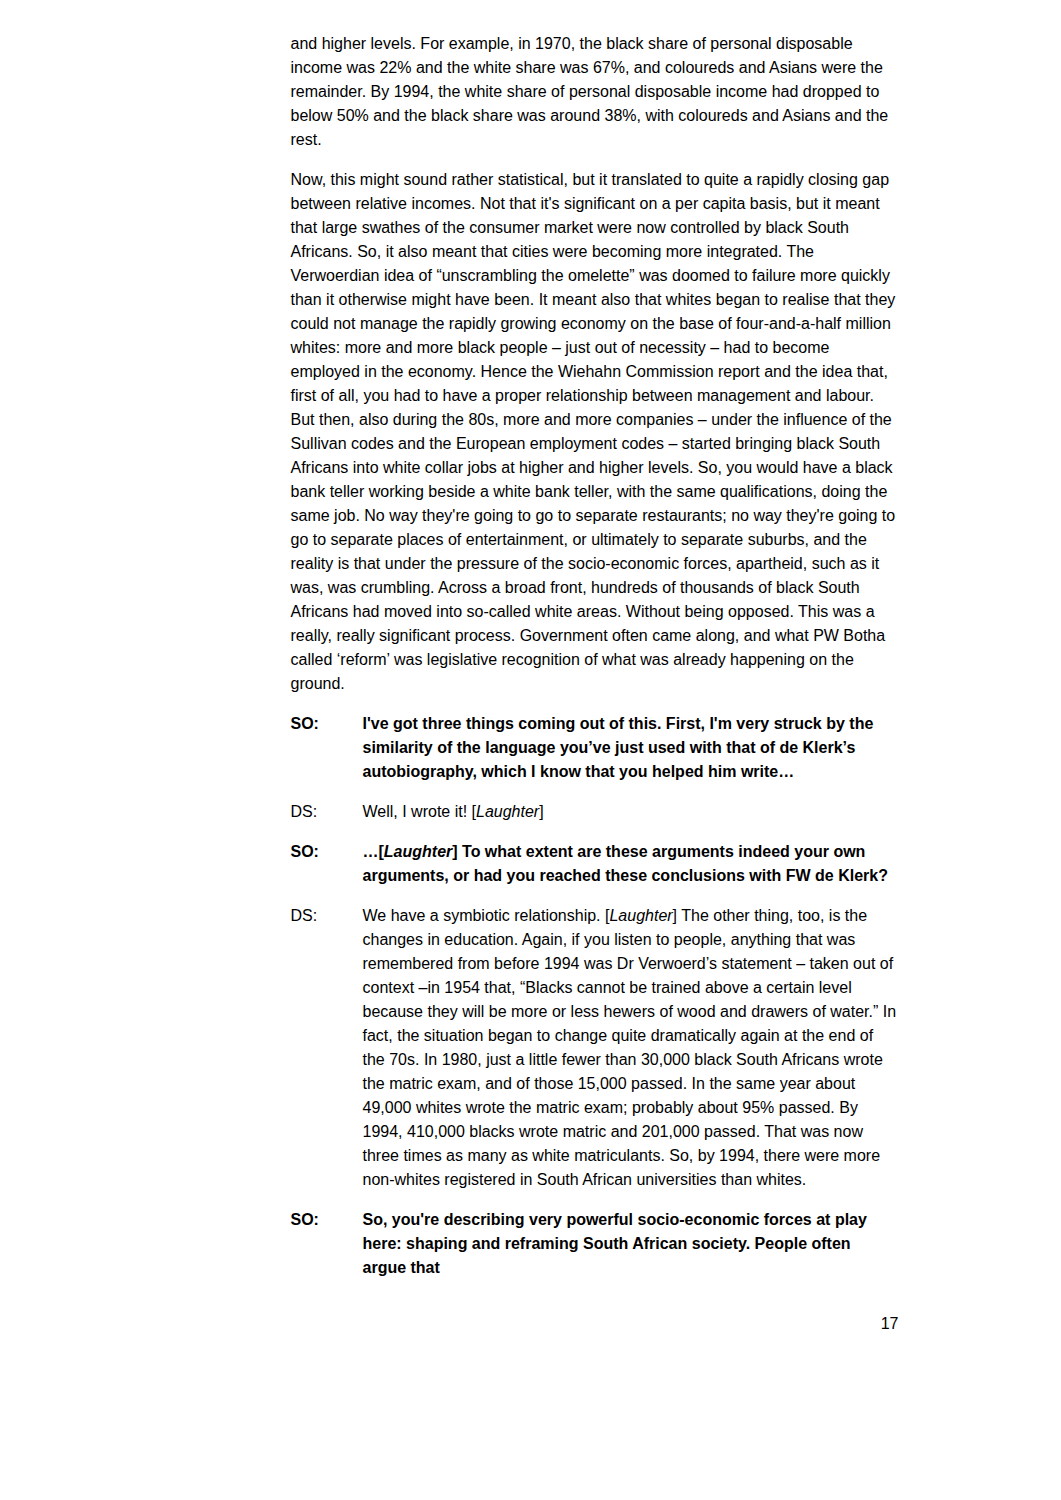and higher levels. For example, in 1970, the black share of personal disposable income was 22% and the white share was 67%, and coloureds and Asians were the remainder. By 1994, the white share of personal disposable income had dropped to below 50% and the black share was around 38%, with coloureds and Asians and the rest.
Now, this might sound rather statistical, but it translated to quite a rapidly closing gap between relative incomes. Not that it's significant on a per capita basis, but it meant that large swathes of the consumer market were now controlled by black South Africans. So, it also meant that cities were becoming more integrated. The Verwoerdian idea of “unscrambling the omelette” was doomed to failure more quickly than it otherwise might have been. It meant also that whites began to realise that they could not manage the rapidly growing economy on the base of four-and-a-half million whites: more and more black people – just out of necessity – had to become employed in the economy. Hence the Wiehahn Commission report and the idea that, first of all, you had to have a proper relationship between management and labour. But then, also during the 80s, more and more companies – under the influence of the Sullivan codes and the European employment codes – started bringing black South Africans into white collar jobs at higher and higher levels. So, you would have a black bank teller working beside a white bank teller, with the same qualifications, doing the same job. No way they're going to go to separate restaurants; no way they're going to go to separate places of entertainment, or ultimately to separate suburbs, and the reality is that under the pressure of the socio-economic forces, apartheid, such as it was, was crumbling. Across a broad front, hundreds of thousands of black South Africans had moved into so-called white areas. Without being opposed. This was a really, really significant process. Government often came along, and what PW Botha called ‘reform’ was legislative recognition of what was already happening on the ground.
SO:
I've got three things coming out of this. First, I'm very struck by the similarity of the language you’ve just used with that of de Klerk’s autobiography, which I know that you helped him write…
DS:
Well, I wrote it! [Laughter]
SO:
…[Laughter] To what extent are these arguments indeed your own arguments, or had you reached these conclusions with FW de Klerk?
DS:
We have a symbiotic relationship. [Laughter] The other thing, too, is the changes in education. Again, if you listen to people, anything that was remembered from before 1994 was Dr Verwoerd’s statement – taken out of context –in 1954 that, “Blacks cannot be trained above a certain level because they will be more or less hewers of wood and drawers of water.” In fact, the situation began to change quite dramatically again at the end of the 70s. In 1980, just a little fewer than 30,000 black South Africans wrote the matric exam, and of those 15,000 passed. In the same year about 49,000 whites wrote the matric exam; probably about 95% passed. By 1994, 410,000 blacks wrote matric and 201,000 passed. That was now three times as many as white matriculants. So, by 1994, there were more non-whites registered in South African universities than whites.
SO:
So, you're describing very powerful socio-economic forces at play here: shaping and reframing South African society. People often argue that
17